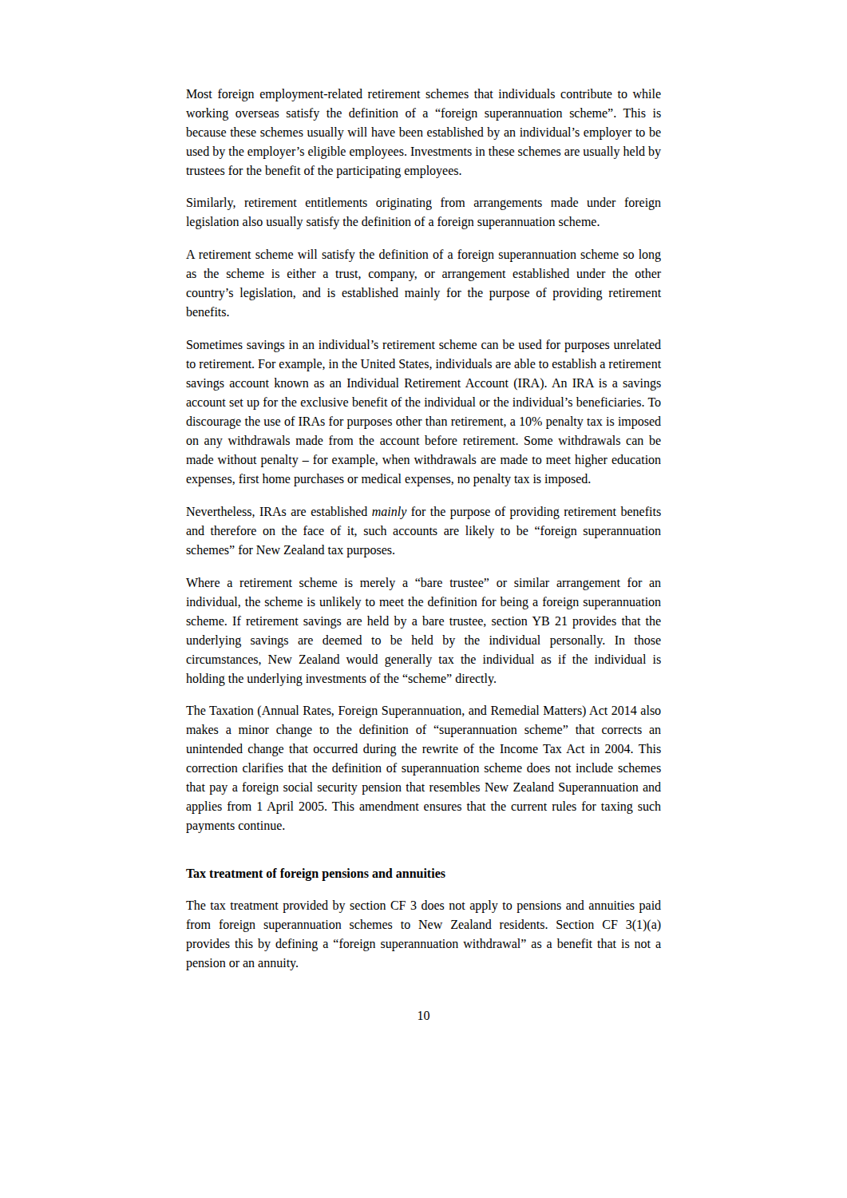Most foreign employment-related retirement schemes that individuals contribute to while working overseas satisfy the definition of a “foreign superannuation scheme”. This is because these schemes usually will have been established by an individual’s employer to be used by the employer’s eligible employees. Investments in these schemes are usually held by trustees for the benefit of the participating employees.
Similarly, retirement entitlements originating from arrangements made under foreign legislation also usually satisfy the definition of a foreign superannuation scheme.
A retirement scheme will satisfy the definition of a foreign superannuation scheme so long as the scheme is either a trust, company, or arrangement established under the other country’s legislation, and is established mainly for the purpose of providing retirement benefits.
Sometimes savings in an individual’s retirement scheme can be used for purposes unrelated to retirement. For example, in the United States, individuals are able to establish a retirement savings account known as an Individual Retirement Account (IRA). An IRA is a savings account set up for the exclusive benefit of the individual or the individual’s beneficiaries. To discourage the use of IRAs for purposes other than retirement, a 10% penalty tax is imposed on any withdrawals made from the account before retirement. Some withdrawals can be made without penalty – for example, when withdrawals are made to meet higher education expenses, first home purchases or medical expenses, no penalty tax is imposed.
Nevertheless, IRAs are established mainly for the purpose of providing retirement benefits and therefore on the face of it, such accounts are likely to be “foreign superannuation schemes” for New Zealand tax purposes.
Where a retirement scheme is merely a “bare trustee” or similar arrangement for an individual, the scheme is unlikely to meet the definition for being a foreign superannuation scheme. If retirement savings are held by a bare trustee, section YB 21 provides that the underlying savings are deemed to be held by the individual personally. In those circumstances, New Zealand would generally tax the individual as if the individual is holding the underlying investments of the “scheme” directly.
The Taxation (Annual Rates, Foreign Superannuation, and Remedial Matters) Act 2014 also makes a minor change to the definition of “superannuation scheme” that corrects an unintended change that occurred during the rewrite of the Income Tax Act in 2004. This correction clarifies that the definition of superannuation scheme does not include schemes that pay a foreign social security pension that resembles New Zealand Superannuation and applies from 1 April 2005. This amendment ensures that the current rules for taxing such payments continue.
Tax treatment of foreign pensions and annuities
The tax treatment provided by section CF 3 does not apply to pensions and annuities paid from foreign superannuation schemes to New Zealand residents. Section CF 3(1)(a) provides this by defining a “foreign superannuation withdrawal” as a benefit that is not a pension or an annuity.
10